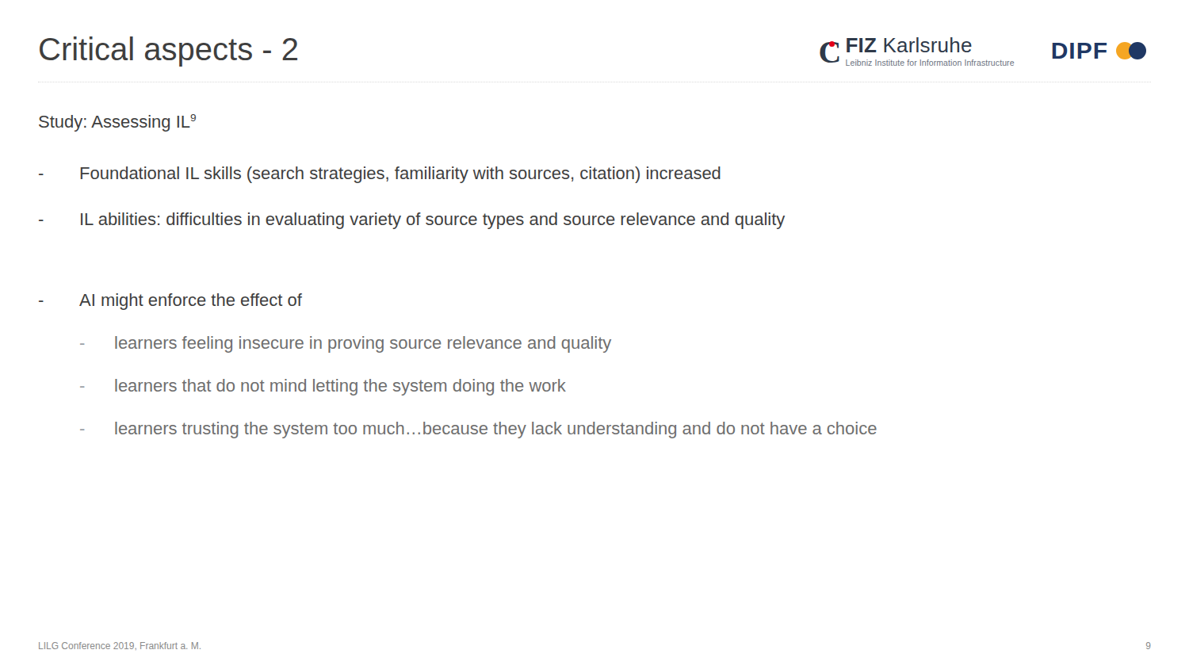Critical aspects - 2
C
FIZ Karlsruhe
Leibniz Institute for Information Infrastructure
DIPF
Study: Assessing IL9
Foundational IL skills (search strategies, familiarity with sources, citation) increased
IL abilities: difficulties in evaluating variety of source types and source relevance and quality
AI might enforce the effect of
learners feeling insecure in proving source relevance and quality
learners that do not mind letting the system doing the work
learners trusting the system too much…because they lack understanding and do not have a choice
LILG Conference 2019, Frankfurt a. M.
9